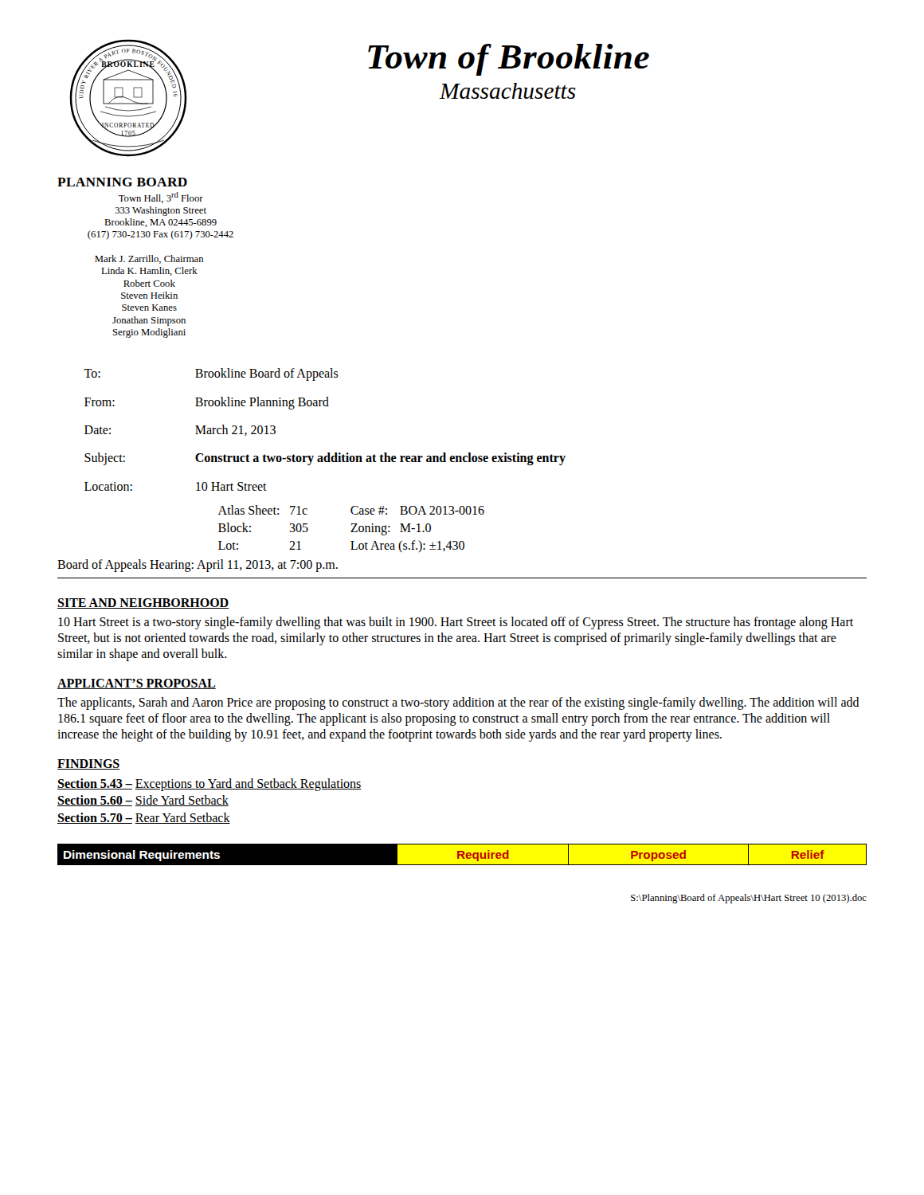MUDDY RIVER A PART OF BOSTON FOUNDED 1630 BROOKLINE INCORPORATED 1705
Town of Brookline
Massachusetts
PLANNING BOARD
Town Hall, 3rd Floor
333 Washington Street
Brookline, MA 02445-6899
(617) 730-2130 Fax (617) 730-2442
Mark J. Zarrillo, Chairman
Linda K. Hamlin, Clerk
Robert Cook
Steven Heikin
Steven Kanes
Jonathan Simpson
Sergio Modigliani
| To: | Brookline Board of Appeals |
| From: | Brookline Planning Board |
| Date: | March 21, 2013 |
| Subject: | Construct a two-story addition at the rear and enclose existing entry |
| Location: | 10 Hart Street |
| Atlas Sheet: | 71c | Case #: | BOA 2013-0016 |
| Block: | 305 | Zoning: | M-1.0 |
| Lot: | 21 | Lot Area (s.f.): ±1,430 |
Board of Appeals Hearing: April 11, 2013, at 7:00 p.m.
SITE AND NEIGHBORHOOD
10 Hart Street is a two-story single-family dwelling that was built in 1900. Hart Street is located off of Cypress Street. The structure has frontage along Hart Street, but is not oriented towards the road, similarly to other structures in the area. Hart Street is comprised of primarily single-family dwellings that are similar in shape and overall bulk.
APPLICANT’S PROPOSAL
The applicants, Sarah and Aaron Price are proposing to construct a two-story addition at the rear of the existing single-family dwelling. The addition will add 186.1 square feet of floor area to the dwelling. The applicant is also proposing to construct a small entry porch from the rear entrance. The addition will increase the height of the building by 10.91 feet, and expand the footprint towards both side yards and the rear yard property lines.
FINDINGS
Section 5.43 – Exceptions to Yard and Setback Regulations
Section 5.60 – Side Yard Setback
Section 5.70 – Rear Yard Setback
| Dimensional Requirements | Required | Proposed | Relief |
| --- | --- | --- | --- |
S:\Planning\Board of Appeals\H\Hart Street 10 (2013).doc